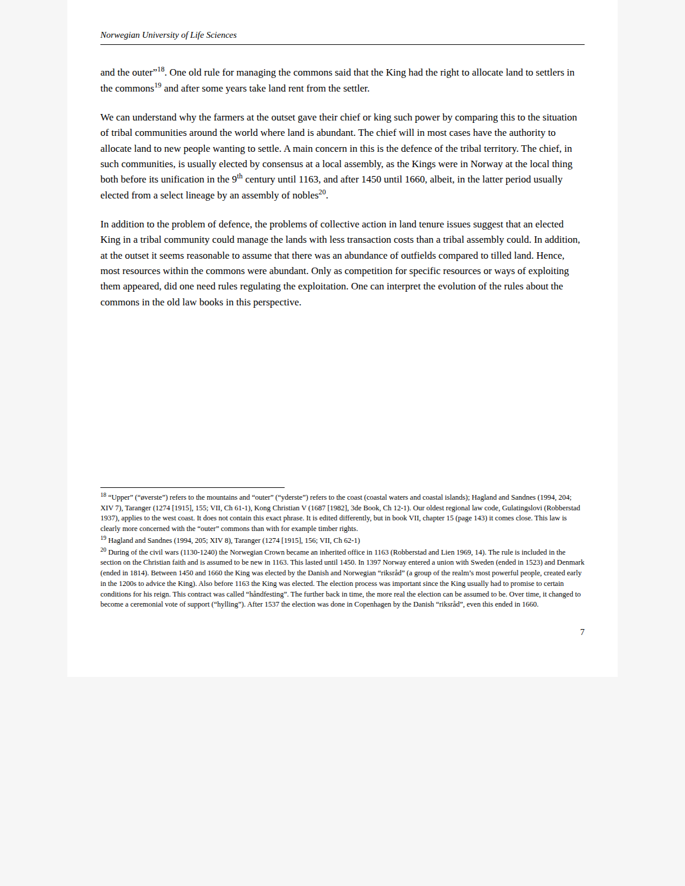Norwegian University of Life Sciences
and the outer”18. One old rule for managing the commons said that the King had the right to allocate land to settlers in the commons19 and after some years take land rent from the settler.
We can understand why the farmers at the outset gave their chief or king such power by comparing this to the situation of tribal communities around the world where land is abundant. The chief will in most cases have the authority to allocate land to new people wanting to settle. A main concern in this is the defence of the tribal territory. The chief, in such communities, is usually elected by consensus at a local assembly, as the Kings were in Norway at the local thing both before its unification in the 9th century until 1163, and after 1450 until 1660, albeit, in the latter period usually elected from a select lineage by an assembly of nobles20.
In addition to the problem of defence, the problems of collective action in land tenure issues suggest that an elected King in a tribal community could manage the lands with less transaction costs than a tribal assembly could. In addition, at the outset it seems reasonable to assume that there was an abundance of outfields compared to tilled land. Hence, most resources within the commons were abundant. Only as competition for specific resources or ways of exploiting them appeared, did one need rules regulating the exploitation. One can interpret the evolution of the rules about the commons in the old law books in this perspective.
18 “Upper” (“øverste”) refers to the mountains and “outer” (“yderste”) refers to the coast (coastal waters and coastal islands); Hagland and Sandnes (1994, 204; XIV 7), Taranger (1274 [1915], 155; VII, Ch 61-1), Kong Christian V (1687 [1982], 3de Book, Ch 12-1). Our oldest regional law code, Gulatingslovi (Robberstad 1937), applies to the west coast. It does not contain this exact phrase. It is edited differently, but in book VII, chapter 15 (page 143) it comes close. This law is clearly more concerned with the “outer” commons than with for example timber rights.
19 Hagland and Sandnes (1994, 205; XIV 8), Taranger (1274 [1915], 156; VII, Ch 62-1)
20 During of the civil wars (1130-1240) the Norwegian Crown became an inherited office in 1163 (Robberstad and Lien 1969, 14). The rule is included in the section on the Christian faith and is assumed to be new in 1163. This lasted until 1450. In 1397 Norway entered a union with Sweden (ended in 1523) and Denmark (ended in 1814). Between 1450 and 1660 the King was elected by the Danish and Norwegian “riksråd” (a group of the realm’s most powerful people, created early in the 1200s to advice the King). Also before 1163 the King was elected. The election process was important since the King usually had to promise to certain conditions for his reign. This contract was called “håndfesting”. The further back in time, the more real the election can be assumed to be. Over time, it changed to become a ceremonial vote of support (“hylling”). After 1537 the election was done in Copenhagen by the Danish “riksråd”, even this ended in 1660.
7